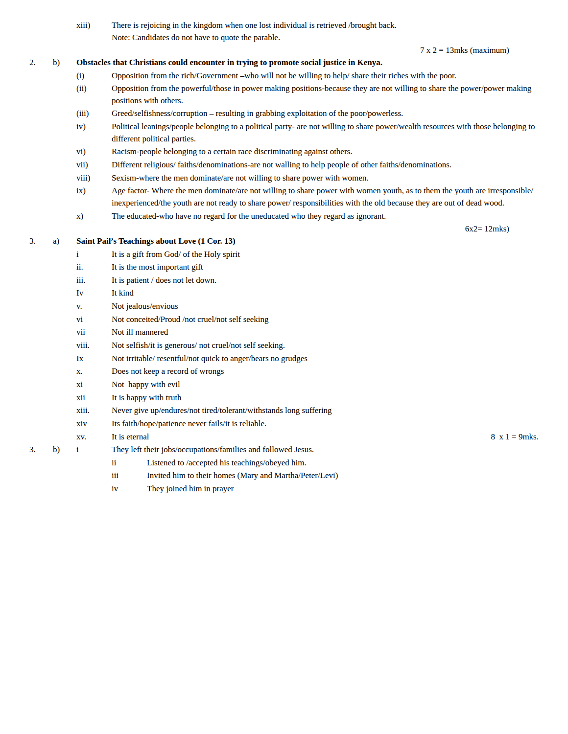xiii)
There is rejoicing in the kingdom when one lost individual is retrieved /brought back.
Note: Candidates do not have to quote the parable.
7 x 2 = 13mks (maximum)
2.
b)
Obstacles that Christians could encounter in trying to promote social justice in Kenya.
(i)
Opposition from the rich/Government –who will not be willing to help/ share their riches with the poor.
(ii)
Opposition from the powerful/those in power making positions-because they are not willing to share the power/power making positions with others.
(iii)
Greed/selfishness/corruption – resulting in grabbing exploitation of the poor/powerless.
iv)
Political leanings/people belonging to a political party- are not willing to share power/wealth resources with those belonging to different political parties.
vi)
Racism-people belonging to a certain race discriminating against others.
vii)
Different religious/ faiths/denominations-are not walling to help people of other faiths/denominations.
viii)
Sexism-where the men dominate/are not willing to share power with women.
ix)
Age factor- Where the men dominate/are not willing to share power with women youth, as to them the youth are irresponsible/ inexperienced/the youth are not ready to share power/ responsibilities with the old because they are out of dead wood.
x)
The educated-who have no regard for the uneducated who they regard as ignorant.
6x2= 12mks)
3.
a)
Saint Pail’s Teachings about Love (1 Cor. 13)
i
It is a gift from God/ of the Holy spirit
ii.
It is the most important gift
iii.
It is patient / does not let down.
Iv
It kind
v.
Not jealous/envious
vi
Not conceited/Proud /not cruel/not self seeking
vii
Not ill mannered
viii.
Not selfish/it is generous/ not cruel/not self seeking.
Ix
Not irritable/ resentful/not quick to anger/bears no grudges
x.
Does not keep a record of wrongs
xi
Not happy with evil
xii
It is happy with truth
xiii.
Never give up/endures/not tired/tolerant/withstands long suffering
xiv
Its faith/hope/patience never fails/it is reliable.
xv.
It is eternal
8 x 1 = 9mks.
3.
b)
i
They left their jobs/occupations/families and followed Jesus.
ii
Listened to /accepted his teachings/obeyed him.
iii
Invited him to their homes (Mary and Martha/Peter/Levi)
iv
They joined him in prayer